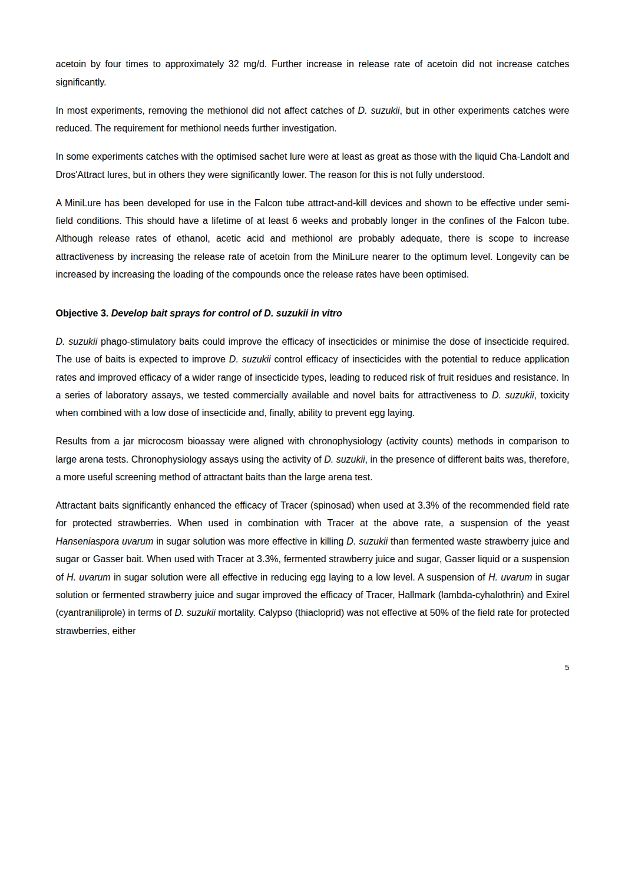acetoin by four times to approximately 32 mg/d. Further increase in release rate of acetoin did not increase catches significantly.
In most experiments, removing the methionol did not affect catches of D. suzukii, but in other experiments catches were reduced. The requirement for methionol needs further investigation.
In some experiments catches with the optimised sachet lure were at least as great as those with the liquid Cha-Landolt and Dros'Attract lures, but in others they were significantly lower. The reason for this is not fully understood.
A MiniLure has been developed for use in the Falcon tube attract-and-kill devices and shown to be effective under semi-field conditions. This should have a lifetime of at least 6 weeks and probably longer in the confines of the Falcon tube. Although release rates of ethanol, acetic acid and methionol are probably adequate, there is scope to increase attractiveness by increasing the release rate of acetoin from the MiniLure nearer to the optimum level. Longevity can be increased by increasing the loading of the compounds once the release rates have been optimised.
Objective 3. Develop bait sprays for control of D. suzukii in vitro
D. suzukii phago-stimulatory baits could improve the efficacy of insecticides or minimise the dose of insecticide required. The use of baits is expected to improve D. suzukii control efficacy of insecticides with the potential to reduce application rates and improved efficacy of a wider range of insecticide types, leading to reduced risk of fruit residues and resistance. In a series of laboratory assays, we tested commercially available and novel baits for attractiveness to D. suzukii, toxicity when combined with a low dose of insecticide and, finally, ability to prevent egg laying.
Results from a jar microcosm bioassay were aligned with chronophysiology (activity counts) methods in comparison to large arena tests. Chronophysiology assays using the activity of D. suzukii, in the presence of different baits was, therefore, a more useful screening method of attractant baits than the large arena test.
Attractant baits significantly enhanced the efficacy of Tracer (spinosad) when used at 3.3% of the recommended field rate for protected strawberries. When used in combination with Tracer at the above rate, a suspension of the yeast Hanseniaspora uvarum in sugar solution was more effective in killing D. suzukii than fermented waste strawberry juice and sugar or Gasser bait. When used with Tracer at 3.3%, fermented strawberry juice and sugar, Gasser liquid or a suspension of H. uvarum in sugar solution were all effective in reducing egg laying to a low level. A suspension of H. uvarum in sugar solution or fermented strawberry juice and sugar improved the efficacy of Tracer, Hallmark (lambda-cyhalothrin) and Exirel (cyantraniliprole) in terms of D. suzukii mortality. Calypso (thiacloprid) was not effective at 50% of the field rate for protected strawberries, either
5